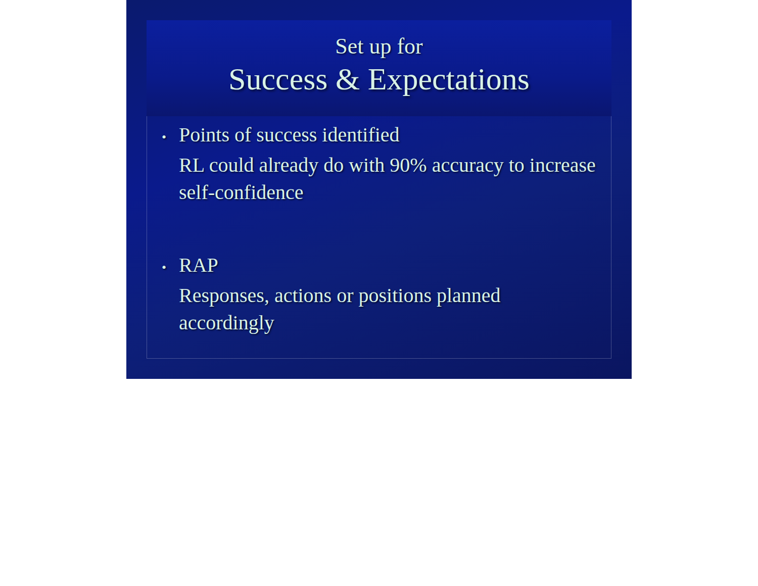Set up for
Success & Expectations
• Points of success identified
RL could already do with 90% accuracy to increase self-confidence
• RAP
Responses, actions or positions planned accordingly